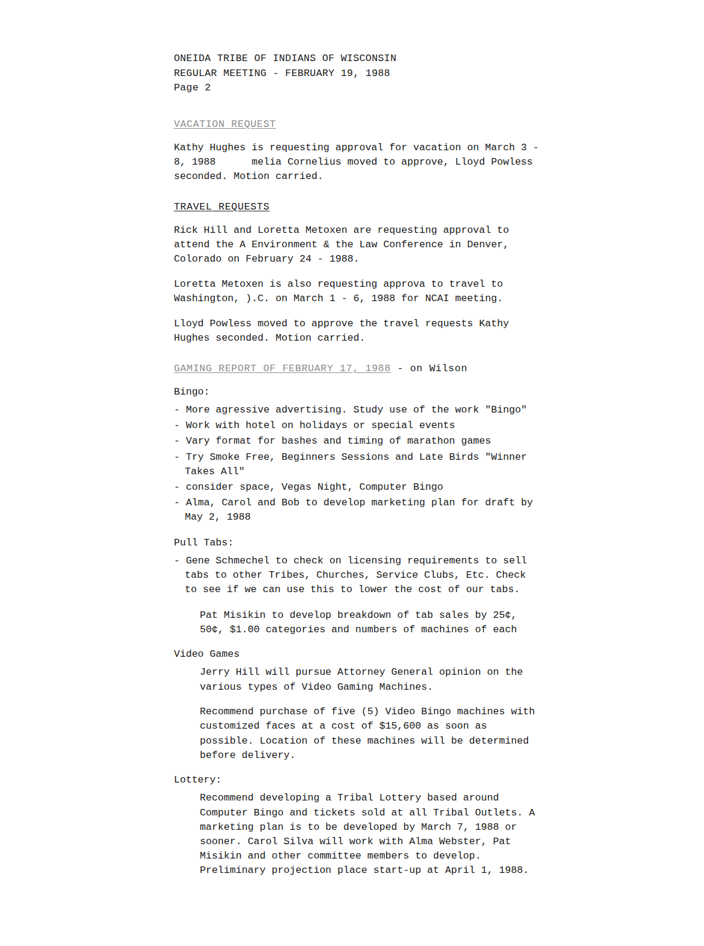ONEIDA TRIBE OF INDIANS OF WISCONSIN
REGULAR MEETING - FEBRUARY 19, 1988
Page 2
VACATION REQUEST
Kathy Hughes is requesting approval for vacation on March 3 - 8, 1988 melia Cornelius moved to approve, Lloyd Powless seconded. Motion carried.
TRAVEL REQUESTS
Rick Hill and Loretta Metoxen are requesting approval to attend the A Environment & the Law Conference in Denver, Colorado on February 24 - 1988.
Loretta Metoxen is also requesting approva to travel to Washington, ).C. on March 1 - 6, 1988 for NCAI meeting.
Lloyd Powless moved to approve the travel requests Kathy Hughes seconded. Motion carried.
GAMING REPORT OF FEBRUARY 17, 1988 - on Wilson
Bingo:
More agressive advertising. Study use of the work "Bingo"
Work with hotel on holidays or special events
Vary format for bashes and timing of marathon games
Try Smoke Free, Beginners Sessions and Late Birds "Winner Takes All"
consider space, Vegas Night, Computer Bingo
Alma, Carol and Bob to develop marketing plan for draft by May 2, 1988
Pull Tabs:
Gene Schmechel to check on licensing requirements to sell tabs to other Tribes, Churches, Service Clubs, Etc. Check to see if we can use this to lower the cost of our tabs.
Pat Misikin to develop breakdown of tab sales by 25¢, 50¢, $1.00 categories and numbers of machines of each
Video Games
Jerry Hill will pursue Attorney General opinion on the various types of Video Gaming Machines.
Recommend purchase of five (5) Video Bingo machines with customized faces at a cost of $15,600 as soon as possible. Location of these machines will be determined before delivery.
Lottery:
Recommend developing a Tribal Lottery based around Computer Bingo and tickets sold at all Tribal Outlets. A marketing plan is to be developed by March 7, 1988 or sooner. Carol Silva will work with Alma Webster, Pat Misikin and other committee members to develop. Preliminary projection place start-up at April 1, 1988.